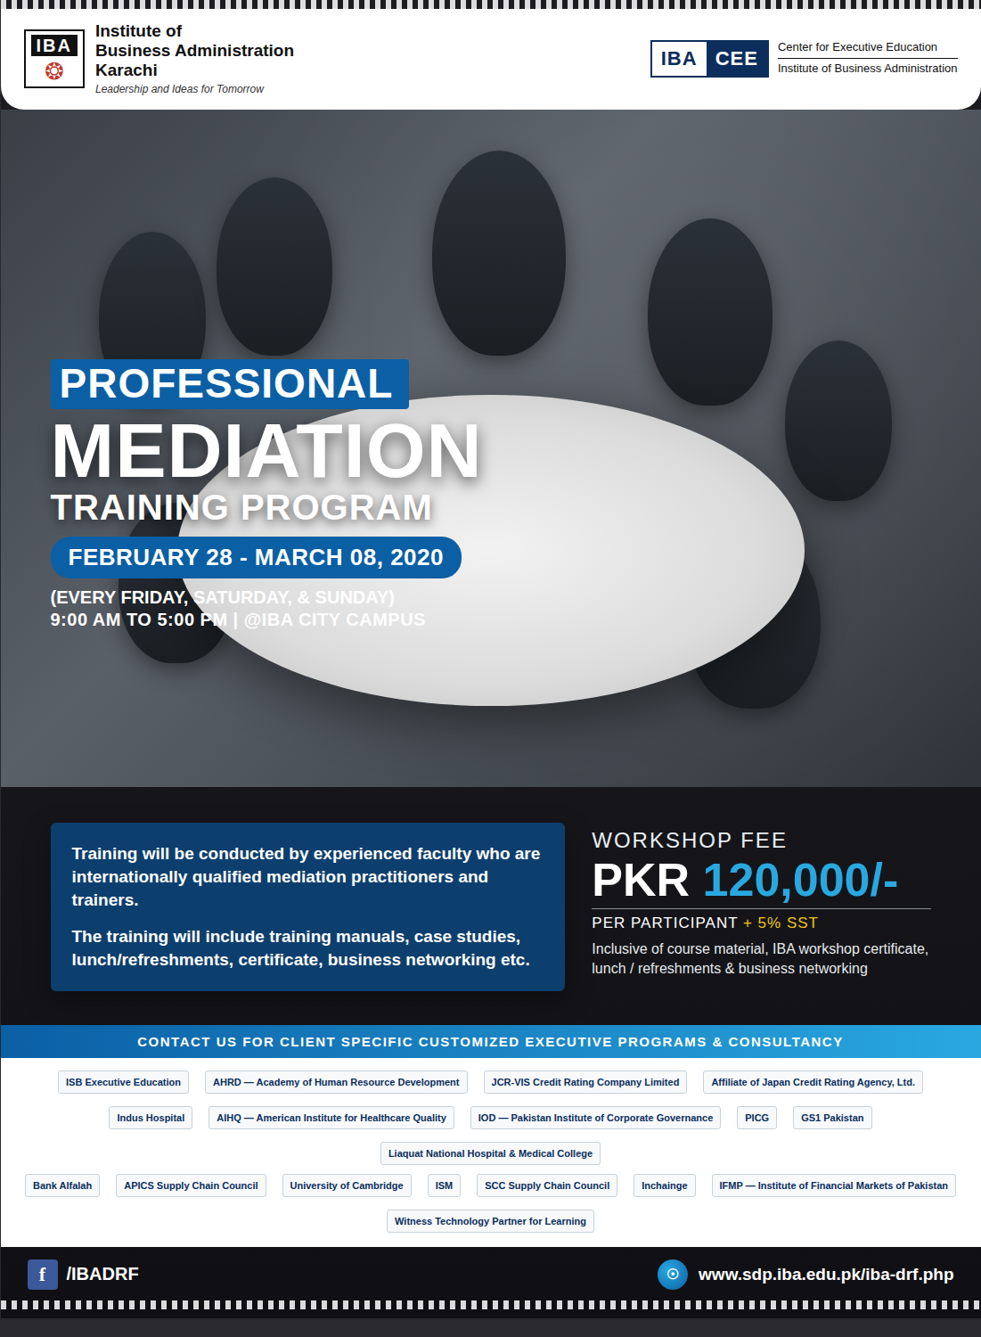IBA
❂
Institute of
Business Administration
Karachi Leadership and Ideas for Tomorrow
IBA CEE
Center for Executive Education
Institute of Business Administration
PROFESSIONAL
MEDIATION
TRAINING PROGRAM
FEBRUARY 28 - MARCH 08, 2020
(EVERY FRIDAY, SATURDAY, & SUNDAY)
9:00 AM TO 5:00 PM | @IBA CITY CAMPUS
Training will be conducted by experienced faculty who are internationally qualified mediation practitioners and trainers.
The training will include training manuals, case studies, lunch/refreshments, certificate, business networking etc.
WORKSHOP FEE
PKR 120,000/-
PER PARTICIPANT + 5% SST
Inclusive of course material, IBA workshop certificate, lunch / refreshments & business networking
CONTACT US FOR CLIENT SPECIFIC CUSTOMIZED EXECUTIVE PROGRAMS & CONSULTANCY
ISB Executive Education AHRD — Academy of Human Resource Development JCR-VIS Credit Rating Company Limited Affiliate of Japan Credit Rating Agency, Ltd. Indus Hospital AIHQ — American Institute for Healthcare Quality IOD — Pakistan Institute of Corporate Governance PICG GS1 Pakistan Liaquat National Hospital & Medical College
Bank Alfalah APICS Supply Chain Council University of Cambridge ISM SCC Supply Chain Council Inchainge IFMP — Institute of Financial Markets of Pakistan Witness Technology Partner for Learning
f /IBADRF
☉ www.sdp.iba.edu.pk/iba-drf.php